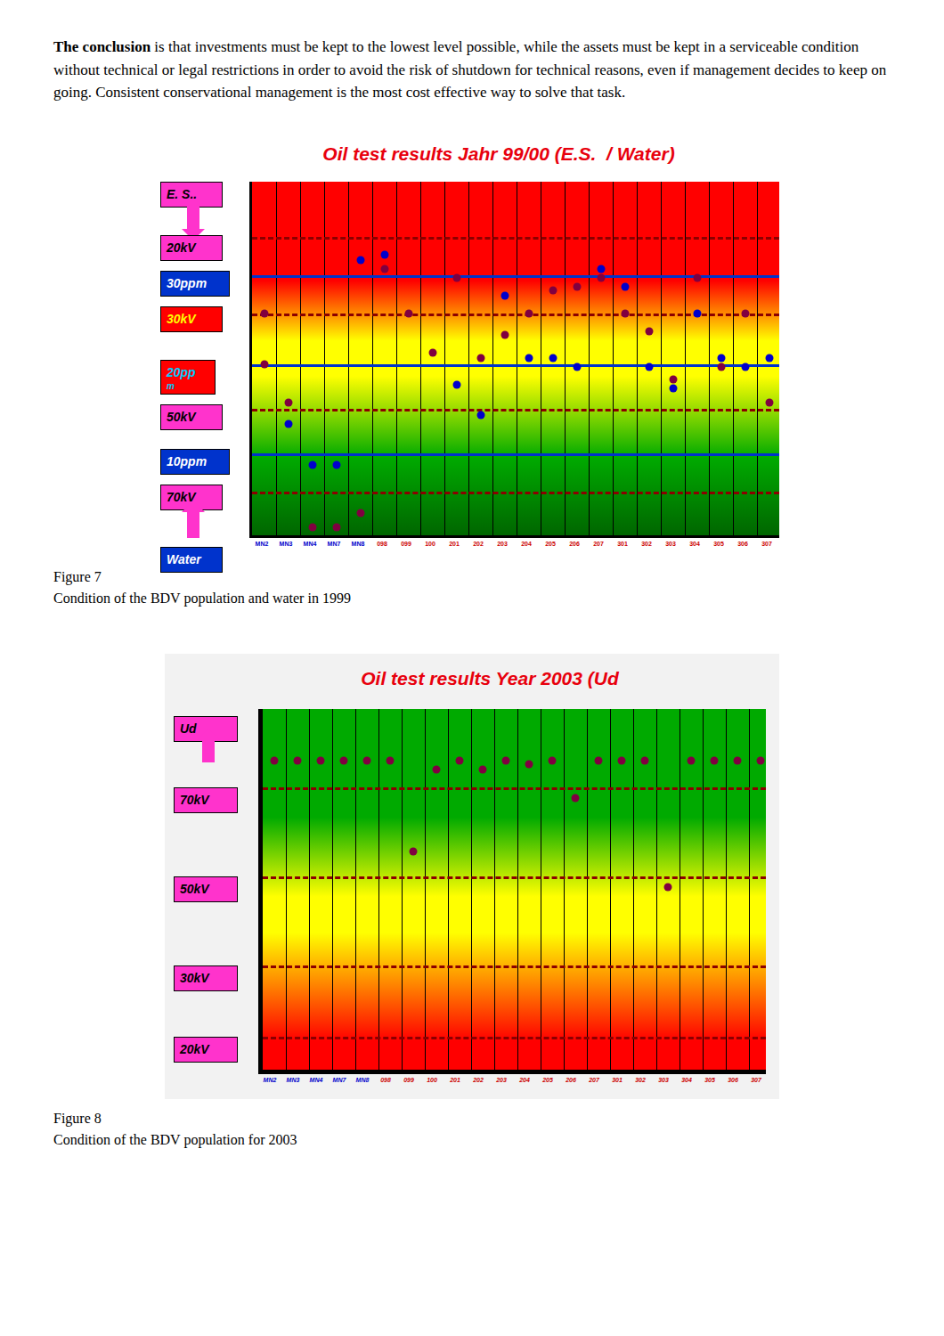The conclusion is that investments must be kept to the lowest level possible, while the assets must be kept in a serviceable condition without technical or legal restrictions in order to avoid the risk of shutdown for technical reasons, even if management decides to keep on going. Consistent conservational management is the most cost effective way to solve that task.
Oil test results Jahr 99/00 (E.S. / Water)
E. S..
20kV
30ppm
30kV
20ppm
50kV
10ppm
70kV
Water
MN2 MN3 MN4 MN7 MN8 098 099 100 201 202 203 204 205 206 207 301 302 303 304 305 306 307
Figure 7
Condition of the BDV population and water in 1999
Oil test results Year 2003 (Ud
Ud
70kV
50kV
30kV
20kV
MN2 MN3 MN4 MN7 MN8 098 099 100 201 202 203 204 205 206 207 301 302 303 304 305 306 307
Figure 8
Condition of the BDV population for 2003